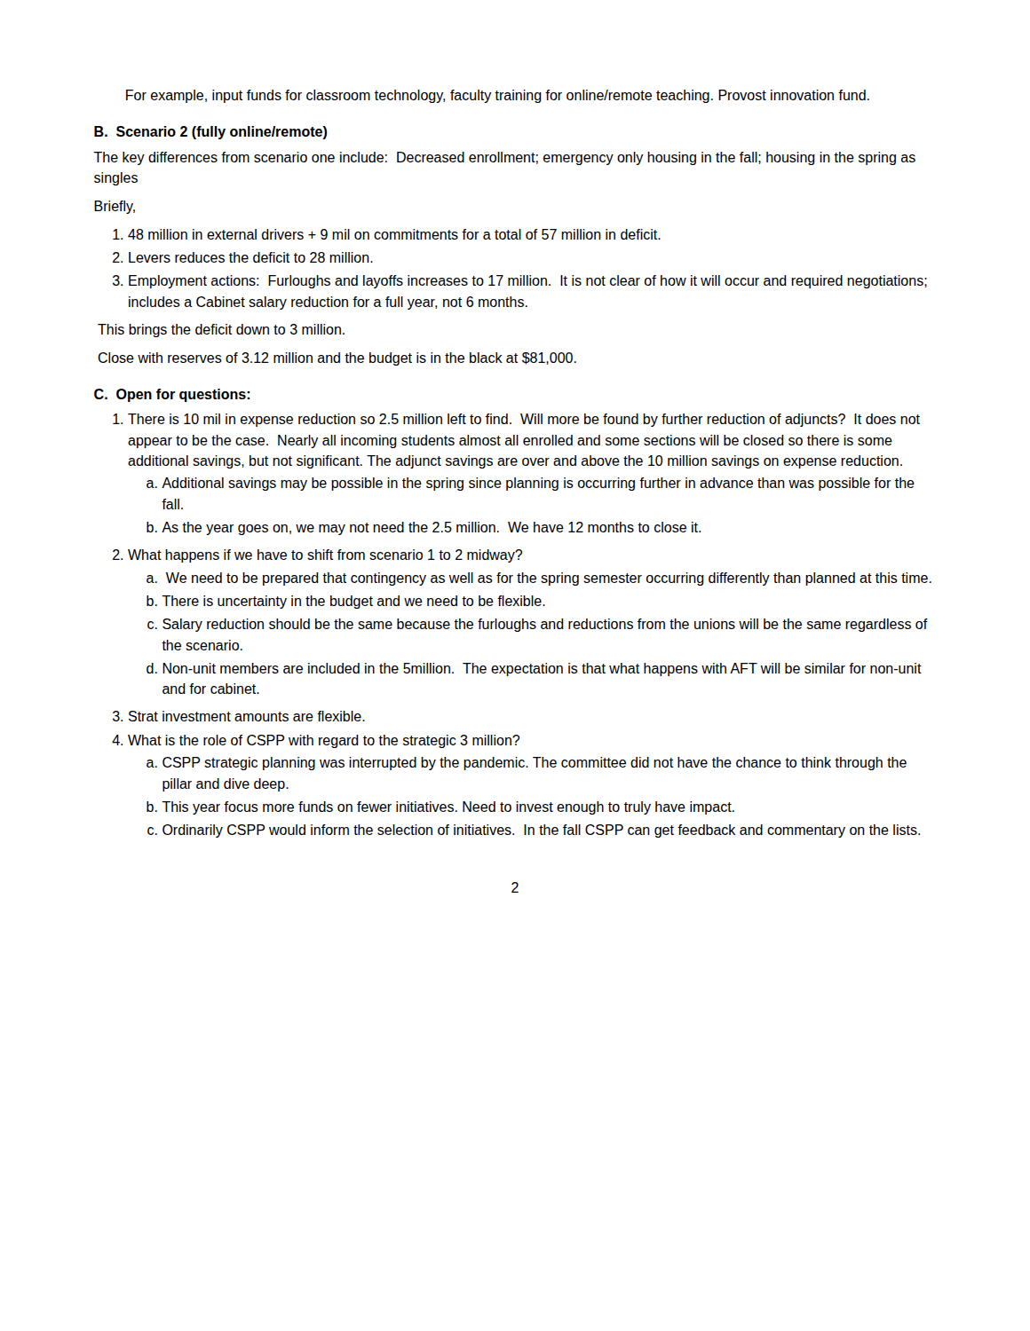For example, input funds for classroom technology, faculty training for online/remote teaching. Provost innovation fund.
B. Scenario 2 (fully online/remote)
The key differences from scenario one include: Decreased enrollment; emergency only housing in the fall; housing in the spring as singles
Briefly,
48 million in external drivers + 9 mil on commitments for a total of 57 million in deficit.
Levers reduces the deficit to 28 million.
Employment actions: Furloughs and layoffs increases to 17 million. It is not clear of how it will occur and required negotiations; includes a Cabinet salary reduction for a full year, not 6 months.
This brings the deficit down to 3 million.
Close with reserves of 3.12 million and the budget is in the black at $81,000.
C. Open for questions:
There is 10 mil in expense reduction so 2.5 million left to find. Will more be found by further reduction of adjuncts? It does not appear to be the case. Nearly all incoming students almost all enrolled and some sections will be closed so there is some additional savings, but not significant. The adjunct savings are over and above the 10 million savings on expense reduction.
Additional savings may be possible in the spring since planning is occurring further in advance than was possible for the fall.
As the year goes on, we may not need the 2.5 million. We have 12 months to close it.
What happens if we have to shift from scenario 1 to 2 midway?
We need to be prepared that contingency as well as for the spring semester occurring differently than planned at this time.
There is uncertainty in the budget and we need to be flexible.
Salary reduction should be the same because the furloughs and reductions from the unions will be the same regardless of the scenario.
Non-unit members are included in the 5million. The expectation is that what happens with AFT will be similar for non-unit and for cabinet.
Strat investment amounts are flexible.
What is the role of CSPP with regard to the strategic 3 million?
CSPP strategic planning was interrupted by the pandemic. The committee did not have the chance to think through the pillar and dive deep.
This year focus more funds on fewer initiatives. Need to invest enough to truly have impact.
Ordinarily CSPP would inform the selection of initiatives. In the fall CSPP can get feedback and commentary on the lists.
2